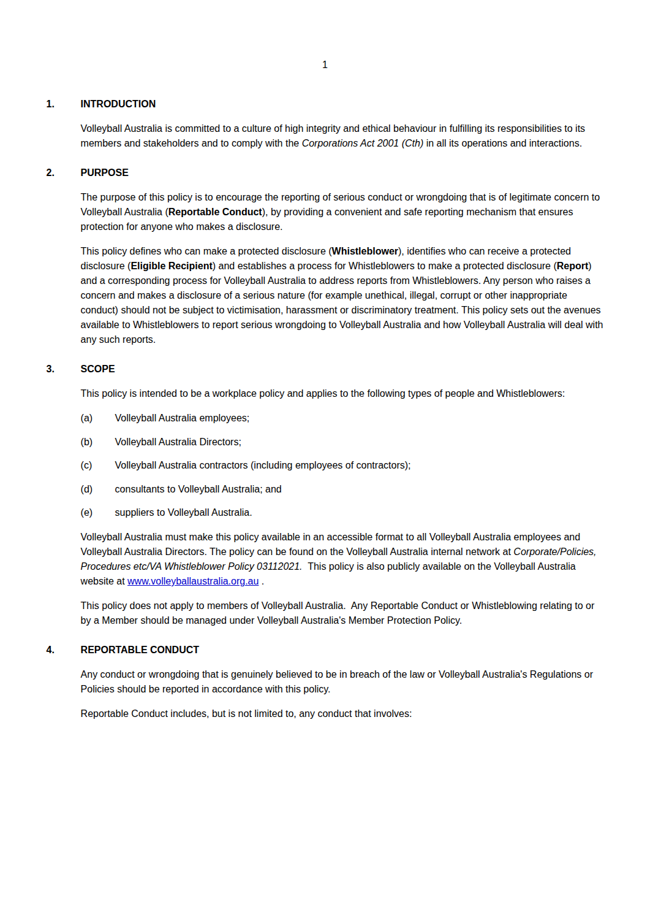1
1. Introduction
Volleyball Australia is committed to a culture of high integrity and ethical behaviour in fulfilling its responsibilities to its members and stakeholders and to comply with the Corporations Act 2001 (Cth) in all its operations and interactions.
2. Purpose
The purpose of this policy is to encourage the reporting of serious conduct or wrongdoing that is of legitimate concern to Volleyball Australia (Reportable Conduct), by providing a convenient and safe reporting mechanism that ensures protection for anyone who makes a disclosure.
This policy defines who can make a protected disclosure (Whistleblower), identifies who can receive a protected disclosure (Eligible Recipient) and establishes a process for Whistleblowers to make a protected disclosure (Report) and a corresponding process for Volleyball Australia to address reports from Whistleblowers. Any person who raises a concern and makes a disclosure of a serious nature (for example unethical, illegal, corrupt or other inappropriate conduct) should not be subject to victimisation, harassment or discriminatory treatment. This policy sets out the avenues available to Whistleblowers to report serious wrongdoing to Volleyball Australia and how Volleyball Australia will deal with any such reports.
3. Scope
This policy is intended to be a workplace policy and applies to the following types of people and Whistleblowers:
(a) Volleyball Australia employees;
(b) Volleyball Australia Directors;
(c) Volleyball Australia contractors (including employees of contractors);
(d) consultants to Volleyball Australia; and
(e) suppliers to Volleyball Australia.
Volleyball Australia must make this policy available in an accessible format to all Volleyball Australia employees and Volleyball Australia Directors. The policy can be found on the Volleyball Australia internal network at Corporate/Policies, Procedures etc/VA Whistleblower Policy 03112021. This policy is also publicly available on the Volleyball Australia website at www.volleyballaustralia.org.au .
This policy does not apply to members of Volleyball Australia. Any Reportable Conduct or Whistleblowing relating to or by a Member should be managed under Volleyball Australia's Member Protection Policy.
4. Reportable Conduct
Any conduct or wrongdoing that is genuinely believed to be in breach of the law or Volleyball Australia's Regulations or Policies should be reported in accordance with this policy.
Reportable Conduct includes, but is not limited to, any conduct that involves: